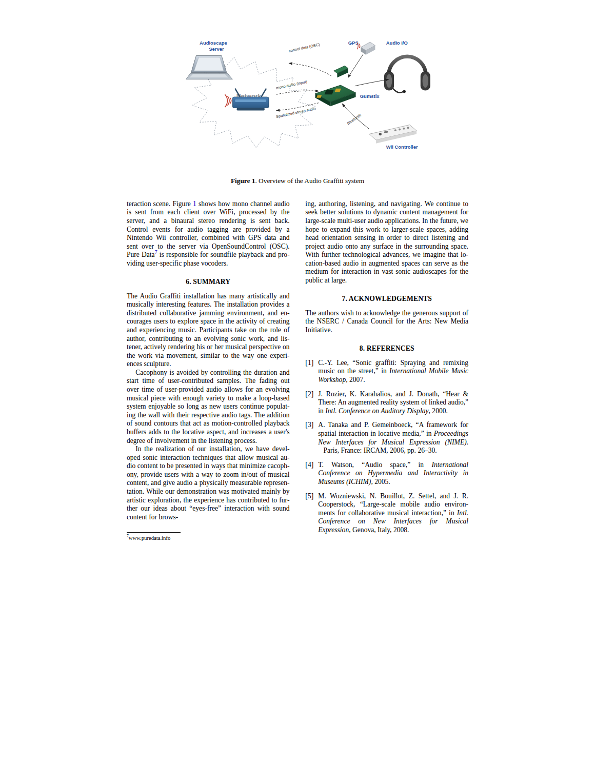Network Audioscape Server Gumstix GPS Audio I/O Wii Controller control data (OSC) mono audio (input) Spatialized stereo audio Bluetooth
Figure 1. Overview of the Audio Graffiti system
teraction scene. Figure 1 shows how mono channel audio is sent from each client over WiFi, processed by the server, and a binaural stereo rendering is sent back. Control events for audio tagging are provided by a Nintendo Wii controller, combined with GPS data and sent over to the server via OpenSoundControl (OSC). Pure Data7 is responsible for soundfile playback and providing user-specific phase vocoders.
6. SUMMARY
The Audio Graffiti installation has many artistically and musically interesting features. The installation provides a distributed collaborative jamming environment, and encourages users to explore space in the activity of creating and experiencing music. Participants take on the role of author, contributing to an evolving sonic work, and listener, actively rendering his or her musical perspective on the work via movement, similar to the way one experiences sculpture.
Cacophony is avoided by controlling the duration and start time of user-contributed samples. The fading out over time of user-provided audio allows for an evolving musical piece with enough variety to make a loop-based system enjoyable so long as new users continue populating the wall with their respective audio tags. The addition of sound contours that act as motion-controlled playback buffers adds to the locative aspect, and increases a user's degree of involvement in the listening process.
In the realization of our installation, we have developed sonic interaction techniques that allow musical audio content to be presented in ways that minimize cacophony, provide users with a way to zoom in/out of musical content, and give audio a physically measurable representation. While our demonstration was motivated mainly by artistic exploration, the experience has contributed to further our ideas about “eyes-free” interaction with sound content for brows-
7www.puredata.info
ing, authoring, listening, and navigating. We continue to seek better solutions to dynamic content management for large-scale multi-user audio applications. In the future, we hope to expand this work to larger-scale spaces, adding head orientation sensing in order to direct listening and project audio onto any surface in the surrounding space. With further technological advances, we imagine that location-based audio in augmented spaces can serve as the medium for interaction in vast sonic audioscapes for the public at large.
7. ACKNOWLEDGEMENTS
The authors wish to acknowledge the generous support of the NSERC / Canada Council for the Arts: New Media Initiative.
8. REFERENCES
C.-Y. Lee, “Sonic graffiti: Spraying and remixing music on the street,” in International Mobile Music Workshop, 2007.
J. Rozier, K. Karahalios, and J. Donath, “Hear & There: An augmented reality system of linked audio,” in Intl. Conference on Auditory Display, 2000.
A. Tanaka and P. Gemeinboeck, “A framework for spatial interaction in locative media,” in Proceedings New Interfaces for Musical Expression (NIME). Paris, France: IRCAM, 2006, pp. 26–30.
T. Watson, “Audio space,” in International Conference on Hypermedia and Interactivity in Museums (ICHIM), 2005.
M. Wozniewski, N. Bouillot, Z. Settel, and J. R. Cooperstock, “Large-scale mobile audio environments for collaborative musical interaction,” in Intl. Conference on New Interfaces for Musical Expression, Genova, Italy, 2008.